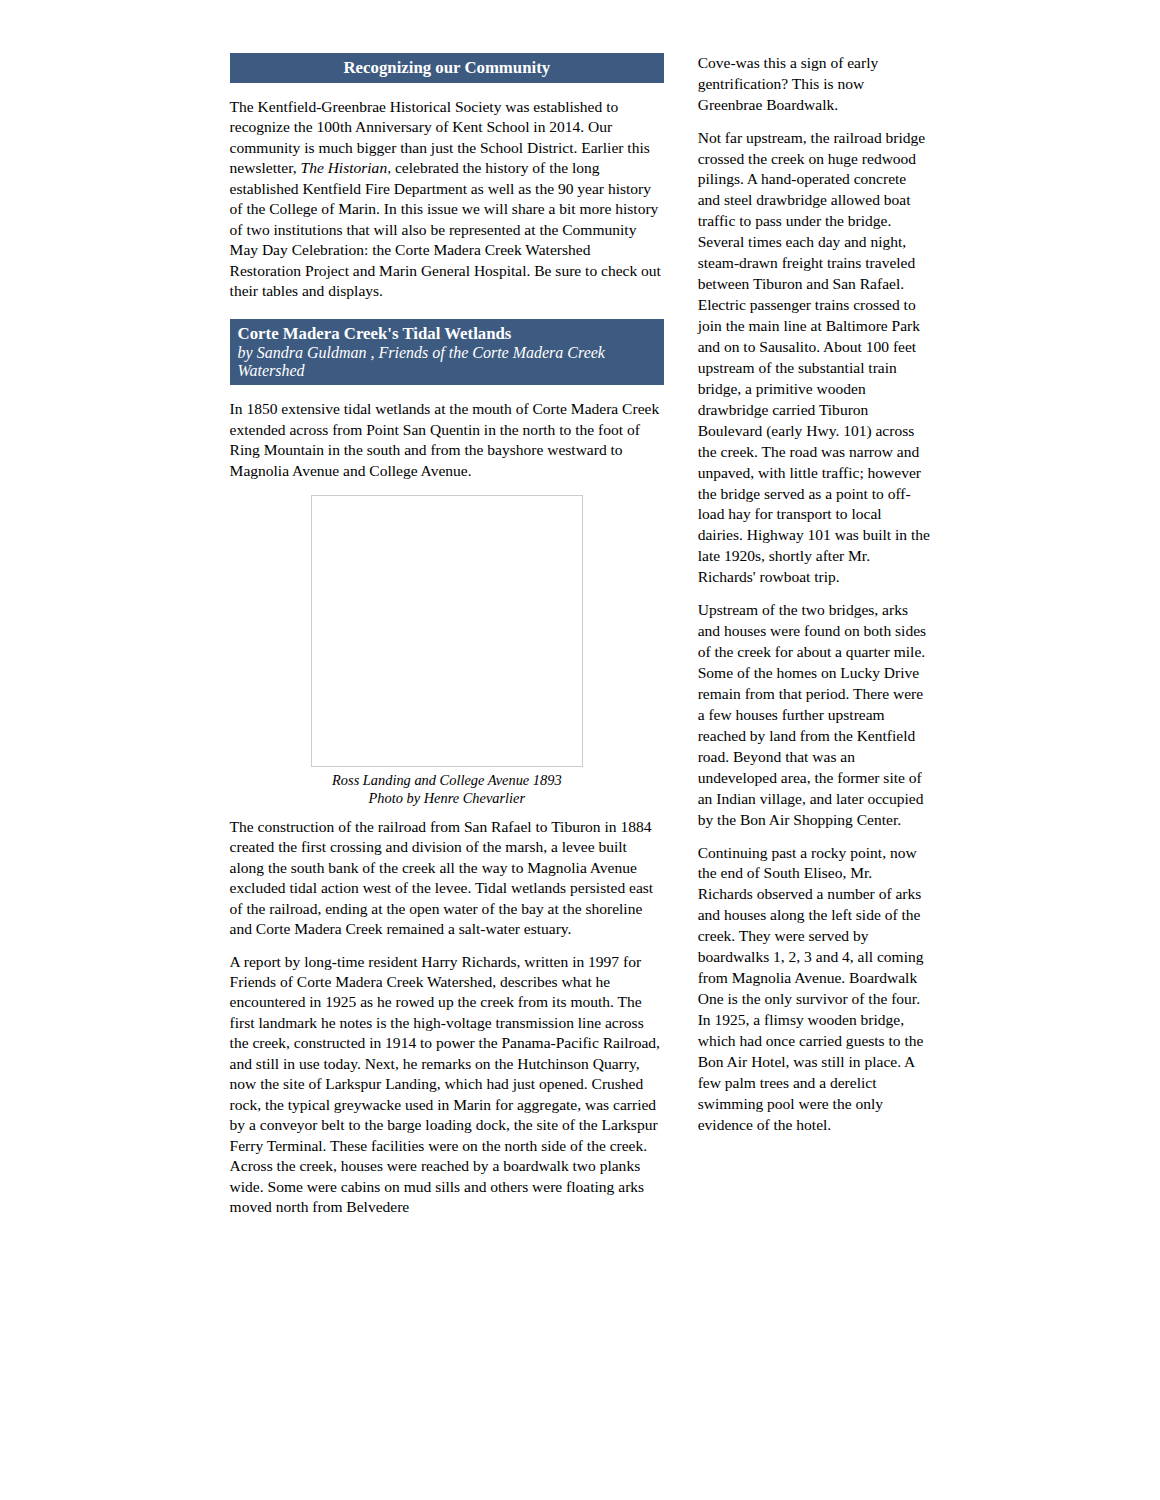Recognizing our Community
The Kentfield-Greenbrae Historical Society was established to recognize the 100th Anniversary of Kent School in 2014. Our community is much bigger than just the School District. Earlier this newsletter, The Historian, celebrated the history of the long established Kentfield Fire Department as well as the 90 year history of the College of Marin. In this issue we will share a bit more history of two institutions that will also be represented at the Community May Day Celebration: the Corte Madera Creek Watershed Restoration Project and Marin General Hospital. Be sure to check out their tables and displays.
Corte Madera Creek's Tidal Wetlands by Sandra Guldman , Friends of the Corte Madera Creek Watershed
In 1850 extensive tidal wetlands at the mouth of Corte Madera Creek extended across from Point San Quentin in the north to the foot of Ring Mountain in the south and from the bayshore westward to Magnolia Avenue and College Avenue.
Ross Landing and College Avenue 1893
Photo by Henre Chevarlier
The construction of the railroad from San Rafael to Tiburon in 1884 created the first crossing and division of the marsh, a levee built along the south bank of the creek all the way to Magnolia Avenue excluded tidal action west of the levee. Tidal wetlands persisted east of the railroad, ending at the open water of the bay at the shoreline and Corte Madera Creek remained a salt-water estuary.
A report by long-time resident Harry Richards, written in 1997 for Friends of Corte Madera Creek Watershed, describes what he encountered in 1925 as he rowed up the creek from its mouth. The first landmark he notes is the high-voltage transmission line across the creek, constructed in 1914 to power the Panama-Pacific Railroad, and still in use today. Next, he remarks on the Hutchinson Quarry, now the site of Larkspur Landing, which had just opened. Crushed rock, the typical greywacke used in Marin for aggregate, was carried by a conveyor belt to the barge loading dock, the site of the Larkspur Ferry Terminal. These facilities were on the north side of the creek. Across the creek, houses were reached by a boardwalk two planks wide. Some were cabins on mud sills and others were floating arks moved north from Belvedere
Cove-was this a sign of early gentrification? This is now Greenbrae Boardwalk.
Not far upstream, the railroad bridge crossed the creek on huge redwood pilings. A hand-operated concrete and steel drawbridge allowed boat traffic to pass under the bridge. Several times each day and night, steam-drawn freight trains traveled between Tiburon and San Rafael. Electric passenger trains crossed to join the main line at Baltimore Park and on to Sausalito. About 100 feet upstream of the substantial train bridge, a primitive wooden drawbridge carried Tiburon Boulevard (early Hwy. 101) across the creek. The road was narrow and unpaved, with little traffic; however the bridge served as a point to off-load hay for transport to local dairies. Highway 101 was built in the late 1920s, shortly after Mr. Richards' rowboat trip.
Upstream of the two bridges, arks and houses were found on both sides of the creek for about a quarter mile. Some of the homes on Lucky Drive remain from that period. There were a few houses further upstream reached by land from the Kentfield road. Beyond that was an undeveloped area, the former site of an Indian village, and later occupied by the Bon Air Shopping Center.
Continuing past a rocky point, now the end of South Eliseo, Mr. Richards observed a number of arks and houses along the left side of the creek. They were served by boardwalks 1, 2, 3 and 4, all coming from Magnolia Avenue. Boardwalk One is the only survivor of the four. In 1925, a flimsy wooden bridge, which had once carried guests to the Bon Air Hotel, was still in place. A few palm trees and a derelict swimming pool were the only evidence of the hotel.